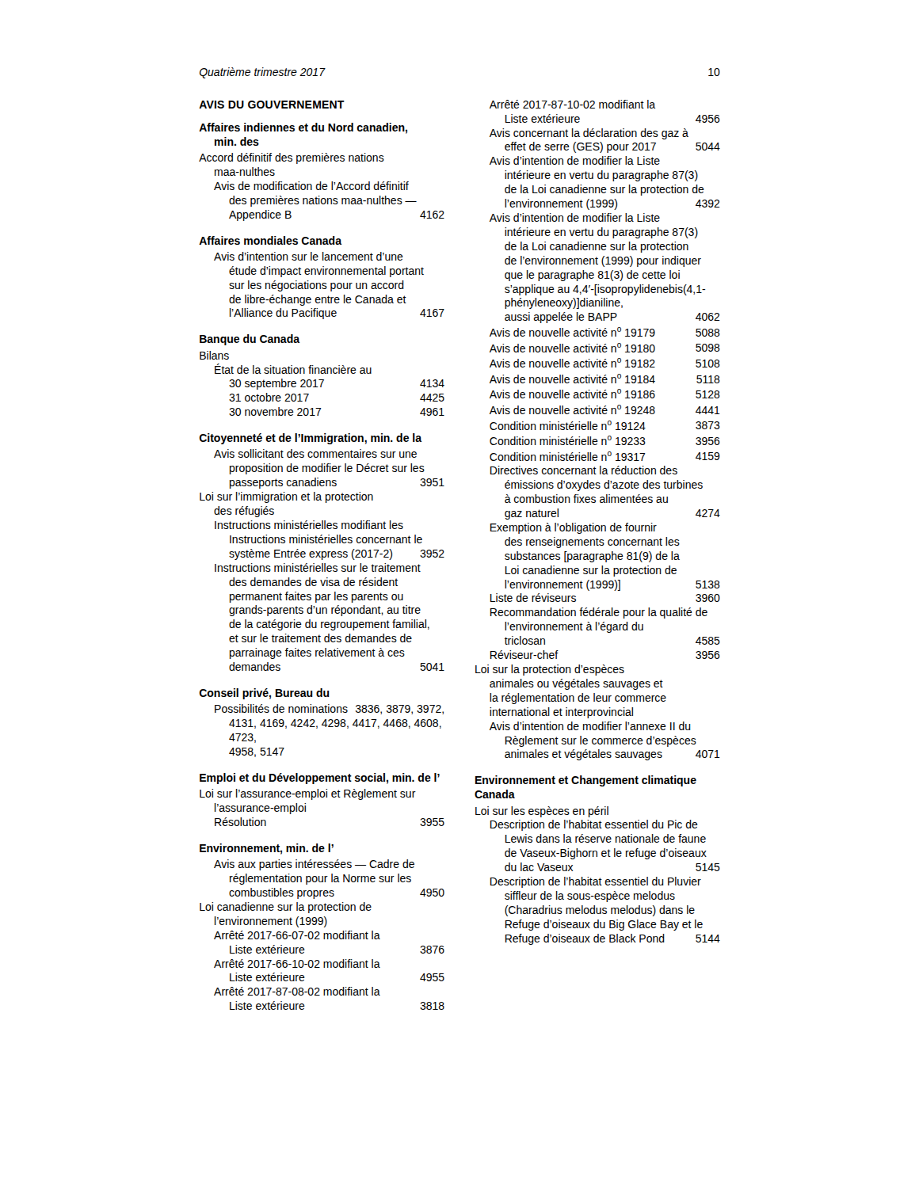Quatrième trimestre 2017
10
AVIS DU GOUVERNEMENT
Affaires indiennes et du Nord canadien,
min. des
Accord définitif des premières nations
maa-nulthes
Avis de modification de l’Accord définitif
des premières nations maa-nulthes —
Appendice B 4162
Affaires mondiales Canada
Avis d’intention sur le lancement d’une
étude d’impact environnemental portant
sur les négociations pour un accord
de libre-échange entre le Canada et
l’Alliance du Pacifique 4167
Banque du Canada
Bilans
État de la situation financière au
30 septembre 20174134
31 octobre 20174425
30 novembre 20174961
Citoyenneté et de l’Immigration, min. de la
Avis sollicitant des commentaires sur une
proposition de modifier le Décret sur les
passeports canadiens 3951
Loi sur l’immigration et la protection
des réfugiés
Instructions ministérielles modifiant les
Instructions ministérielles concernant le
système Entrée express (2017-2) 3952
Instructions ministérielles sur le traitement
des demandes de visa de résident
permanent faites par les parents ou
grands-parents d’un répondant, au titre
de la catégorie du regroupement familial,
et sur le traitement des demandes de
parrainage faites relativement à ces
demandes 5041
Conseil privé, Bureau du
Possibilités de nominations 3836, 3879, 3972,
4131, 4169, 4242, 4298, 4417, 4468, 4608, 4723,
4958, 5147
Emploi et du Développement social, min. de l’
Loi sur l’assurance-emploi et Règlement sur
l’assurance-emploi
Résolution 3955
Environnement, min. de l’
Avis aux parties intéressées — Cadre de
réglementation pour la Norme sur les
combustibles propres 4950
Loi canadienne sur la protection de
l’environnement (1999)
Arrêté 2017-66-07-02 modifiant la
Liste extérieure 3876
Arrêté 2017-66-10-02 modifiant la
Liste extérieure 4955
Arrêté 2017-87-08-02 modifiant la
Liste extérieure 3818
Arrêté 2017-87-10-02 modifiant la
Liste extérieure 4956
Avis concernant la déclaration des gaz à
effet de serre (GES) pour 20175044
Avis d’intention de modifier la Liste
intérieure en vertu du paragraphe 87(3)
de la Loi canadienne sur la protection de
l’environnement (1999) 4392
Avis d’intention de modifier la Liste
intérieure en vertu du paragraphe 87(3)
de la Loi canadienne sur la protection
de l’environnement (1999) pour indiquer
que le paragraphe 81(3) de cette loi
s’applique au 4,4′-[isopropylidenebis(4,1-
phényleneoxy)]dianiline,
aussi appelée le BAPP 4062
Avis de nouvelle activité no 191795088
Avis de nouvelle activité no 191805098
Avis de nouvelle activité no 191825108
Avis de nouvelle activité no 191845118
Avis de nouvelle activité no 191865128
Avis de nouvelle activité no 192484441
Condition ministérielle no 191243873
Condition ministérielle no 192333956
Condition ministérielle no 193174159
Directives concernant la réduction des
émissions d’oxydes d’azote des turbines
à combustion fixes alimentées au
gaz naturel 4274
Exemption à l’obligation de fournir
des renseignements concernant les
substances [paragraphe 81(9) de la
Loi canadienne sur la protection de
l’environnement (1999)] 5138
Liste de réviseurs 3960
Recommandation fédérale pour la qualité de
l’environnement à l’égard du triclosan 4585
Réviseur-chef 3956
Loi sur la protection d’espèces
animales ou végétales sauvages et
la réglementation de leur commerce
international et interprovincial
Avis d’intention de modifier l’annexe II du
Règlement sur le commerce d’espèces
animales et végétales sauvages 4071
Environnement et Changement climatique
Canada
Loi sur les espèces en péril
Description de l’habitat essentiel du Pic de
Lewis dans la réserve nationale de faune
de Vaseux-Bighorn et le refuge d’oiseaux
du lac Vaseux 5145
Description de l’habitat essentiel du Pluvier
siffleur de la sous-espèce melodus
(Charadrius melodus melodus) dans le
Refuge d’oiseaux du Big Glace Bay et le
Refuge d’oiseaux de Black Pond 5144